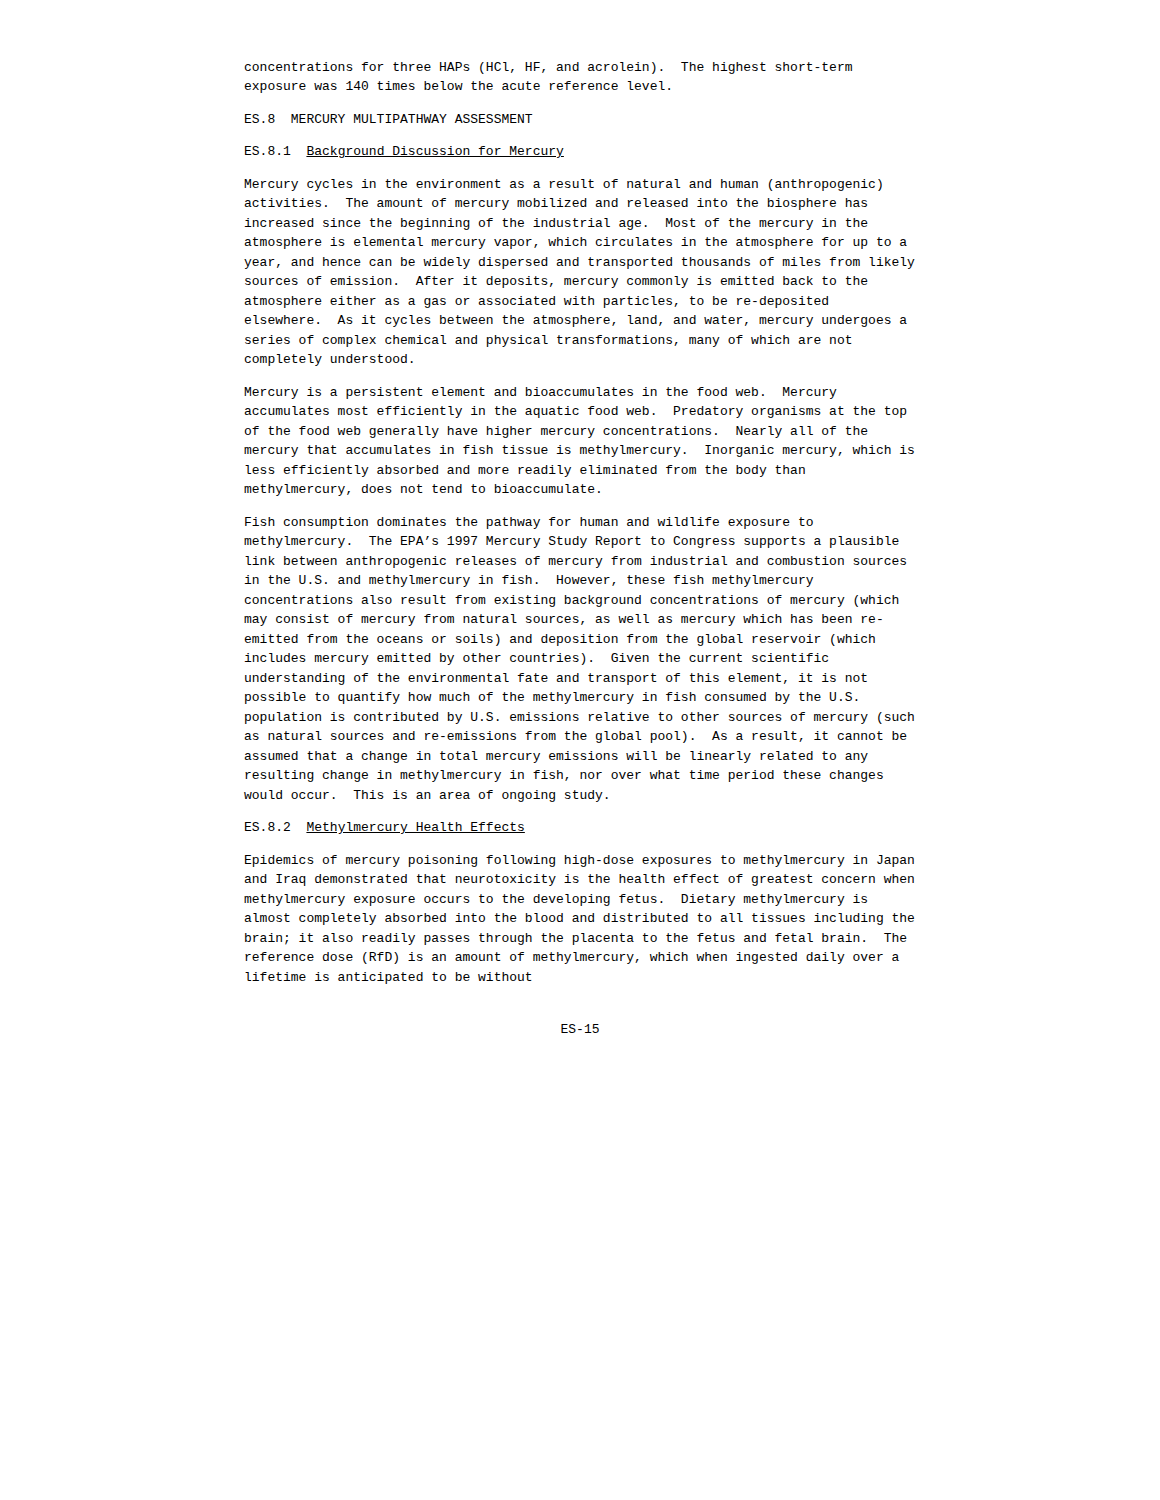concentrations for three HAPs (HCl, HF, and acrolein). The highest short-term exposure was 140 times below the acute reference level.
ES.8 MERCURY MULTIPATHWAY ASSESSMENT
ES.8.1 Background Discussion for Mercury
Mercury cycles in the environment as a result of natural and human (anthropogenic) activities. The amount of mercury mobilized and released into the biosphere has increased since the beginning of the industrial age. Most of the mercury in the atmosphere is elemental mercury vapor, which circulates in the atmosphere for up to a year, and hence can be widely dispersed and transported thousands of miles from likely sources of emission. After it deposits, mercury commonly is emitted back to the atmosphere either as a gas or associated with particles, to be re-deposited elsewhere. As it cycles between the atmosphere, land, and water, mercury undergoes a series of complex chemical and physical transformations, many of which are not completely understood.
Mercury is a persistent element and bioaccumulates in the food web. Mercury accumulates most efficiently in the aquatic food web. Predatory organisms at the top of the food web generally have higher mercury concentrations. Nearly all of the mercury that accumulates in fish tissue is methylmercury. Inorganic mercury, which is less efficiently absorbed and more readily eliminated from the body than methylmercury, does not tend to bioaccumulate.
Fish consumption dominates the pathway for human and wildlife exposure to methylmercury. The EPA’s 1997 Mercury Study Report to Congress supports a plausible link between anthropogenic releases of mercury from industrial and combustion sources in the U.S. and methylmercury in fish. However, these fish methylmercury concentrations also result from existing background concentrations of mercury (which may consist of mercury from natural sources, as well as mercury which has been re-emitted from the oceans or soils) and deposition from the global reservoir (which includes mercury emitted by other countries). Given the current scientific understanding of the environmental fate and transport of this element, it is not possible to quantify how much of the methylmercury in fish consumed by the U.S. population is contributed by U.S. emissions relative to other sources of mercury (such as natural sources and re-emissions from the global pool). As a result, it cannot be assumed that a change in total mercury emissions will be linearly related to any resulting change in methylmercury in fish, nor over what time period these changes would occur. This is an area of ongoing study.
ES.8.2 Methylmercury Health Effects
Epidemics of mercury poisoning following high-dose exposures to methylmercury in Japan and Iraq demonstrated that neurotoxicity is the health effect of greatest concern when methylmercury exposure occurs to the developing fetus. Dietary methylmercury is almost completely absorbed into the blood and distributed to all tissues including the brain; it also readily passes through the placenta to the fetus and fetal brain. The reference dose (RfD) is an amount of methylmercury, which when ingested daily over a lifetime is anticipated to be without
ES-15